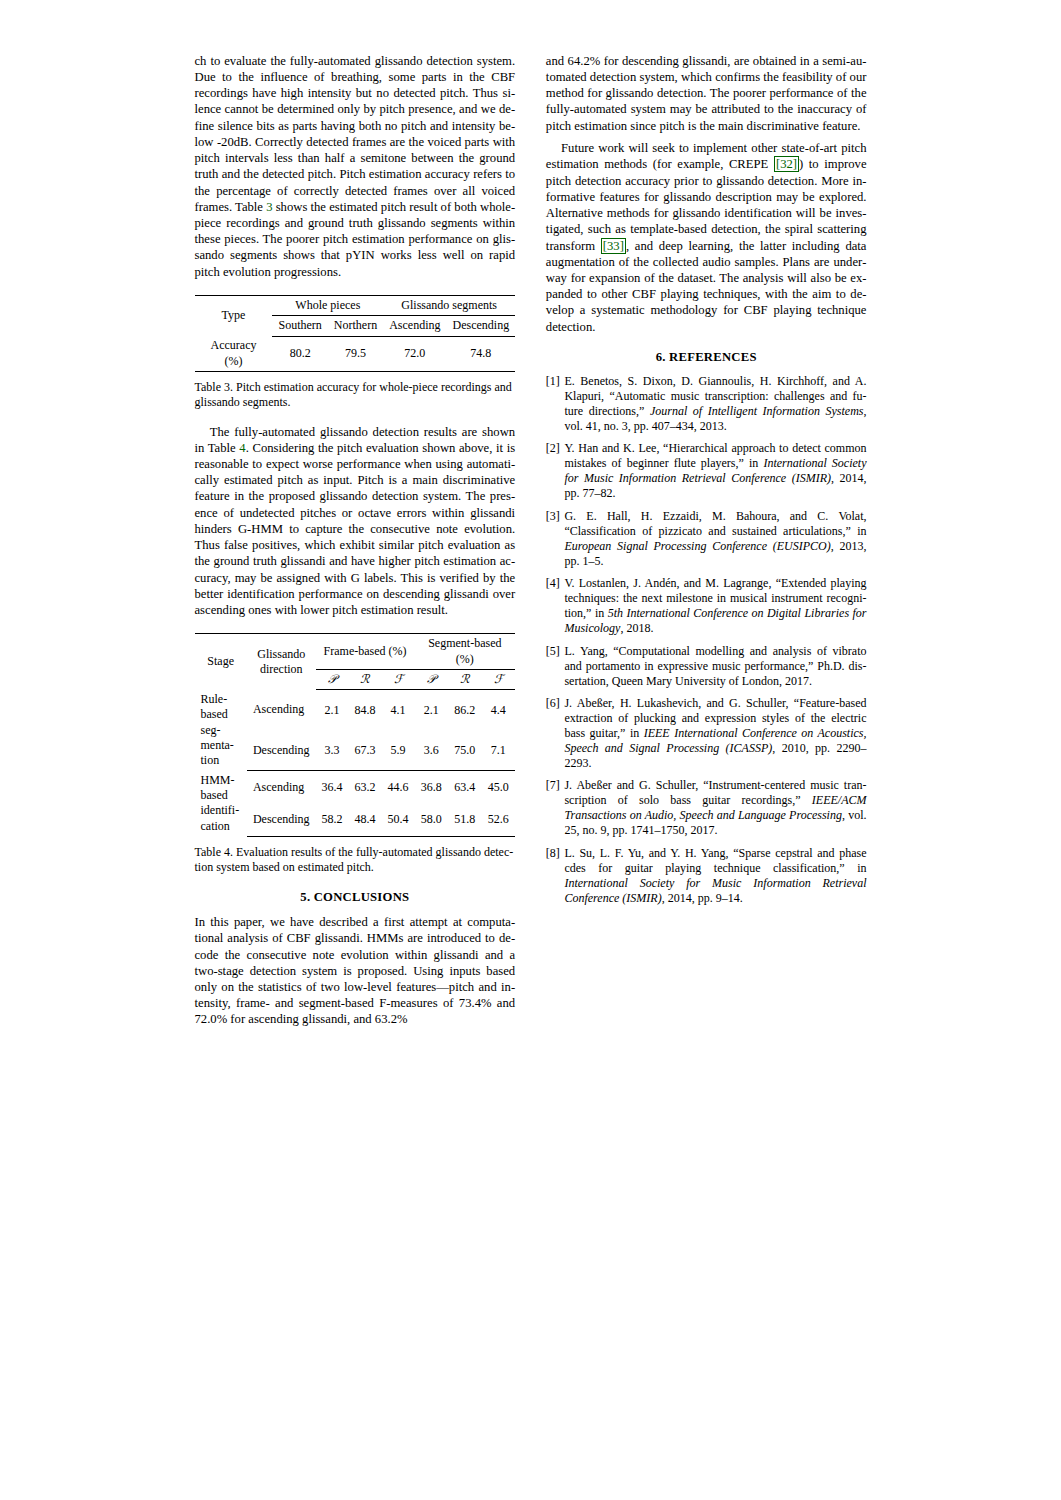ch to evaluate the fully-automated glissando detection system. Due to the influence of breathing, some parts in the CBF recordings have high intensity but no detected pitch. Thus silence cannot be determined only by pitch presence, and we define silence bits as parts having both no pitch and intensity below -20dB. Correctly detected frames are the voiced parts with pitch intervals less than half a semitone between the ground truth and the detected pitch. Pitch estimation accuracy refers to the percentage of correctly detected frames over all voiced frames. Table 3 shows the estimated pitch result of both whole-piece recordings and ground truth glissando segments within these pieces. The poorer pitch estimation performance on glissando segments shows that pYIN works less well on rapid pitch evolution progressions.
| Type | Whole pieces | Glissando segments |
| Southern | Northern | Ascending | Descending |
| Accuracy (%) | 80.2 | 79.5 | 72.0 | 74.8 |
Table 3. Pitch estimation accuracy for whole-piece recordings and glissando segments.
The fully-automated glissando detection results are shown in Table 4. Considering the pitch evaluation shown above, it is reasonable to expect worse performance when using automatically estimated pitch as input. Pitch is a main discriminative feature in the proposed glissando detection system. The presence of undetected pitches or octave errors within glissandi hinders G-HMM to capture the consecutive note evolution. Thus false positives, which exhibit similar pitch evaluation as the ground truth glissandi and have higher pitch estimation accuracy, may be assigned with G labels. This is verified by the better identification performance on descending glissandi over ascending ones with lower pitch estimation result.
| Stage | Glissando direction | Frame-based (%) | Segment-based (%) |
| 𝒫 | ℛ | ℱ | 𝒫 | ℛ | ℱ |
| Rule-based segmentation | Ascending | 2.1 | 84.8 | 4.1 | 2.1 | 86.2 | 4.4 |
| Descending | 3.3 | 67.3 | 5.9 | 3.6 | 75.0 | 7.1 |
| HMM-based identification | Ascending | 36.4 | 63.2 | 44.6 | 36.8 | 63.4 | 45.0 |
| Descending | 58.2 | 48.4 | 50.4 | 58.0 | 51.8 | 52.6 |
Table 4. Evaluation results of the fully-automated glissando detection system based on estimated pitch.
5. Conclusions
In this paper, we have described a first attempt at computational analysis of CBF glissandi. HMMs are introduced to decode the consecutive note evolution within glissandi and a two-stage detection system is proposed. Using inputs based only on the statistics of two low-level features—pitch and intensity, frame- and segment-based F-measures of 73.4% and 72.0% for ascending glissandi, and 63.2%
and 64.2% for descending glissandi, are obtained in a semi-automated detection system, which confirms the feasibility of our method for glissando detection. The poorer performance of the fully-automated system may be attributed to the inaccuracy of pitch estimation since pitch is the main discriminative feature.
Future work will seek to implement other state-of-art pitch estimation methods (for example, CREPE [32]) to improve pitch detection accuracy prior to glissando detection. More informative features for glissando description may be explored. Alternative methods for glissando identification will be investigated, such as template-based detection, the spiral scattering transform [33], and deep learning, the latter including data augmentation of the collected audio samples. Plans are underway for expansion of the dataset. The analysis will also be expanded to other CBF playing techniques, with the aim to develop a systematic methodology for CBF playing technique detection.
6. References
[1] E. Benetos, S. Dixon, D. Giannoulis, H. Kirchhoff, and A. Klapuri, “Automatic music transcription: challenges and future directions,” Journal of Intelligent Information Systems, vol. 41, no. 3, pp. 407–434, 2013.
[2] Y. Han and K. Lee, “Hierarchical approach to detect common mistakes of beginner flute players,” in International Society for Music Information Retrieval Conference (ISMIR), 2014, pp. 77–82.
[3] G. E. Hall, H. Ezzaidi, M. Bahoura, and C. Volat, “Classification of pizzicato and sustained articulations,” in European Signal Processing Conference (EUSIPCO), 2013, pp. 1–5.
[4] V. Lostanlen, J. Andén, and M. Lagrange, “Extended playing techniques: the next milestone in musical instrument recognition,” in 5th International Conference on Digital Libraries for Musicology, 2018.
[5] L. Yang, “Computational modelling and analysis of vibrato and portamento in expressive music performance,” Ph.D. dissertation, Queen Mary University of London, 2017.
[6] J. Abeßer, H. Lukashevich, and G. Schuller, “Feature-based extraction of plucking and expression styles of the electric bass guitar,” in IEEE International Conference on Acoustics, Speech and Signal Processing (ICASSP), 2010, pp. 2290–2293.
[7] J. Abeßer and G. Schuller, “Instrument-centered music transcription of solo bass guitar recordings,” IEEE/ACM Transactions on Audio, Speech and Language Processing, vol. 25, no. 9, pp. 1741–1750, 2017.
[8] L. Su, L. F. Yu, and Y. H. Yang, “Sparse cepstral and phase cdes for guitar playing technique classification,” in International Society for Music Information Retrieval Conference (ISMIR), 2014, pp. 9–14.